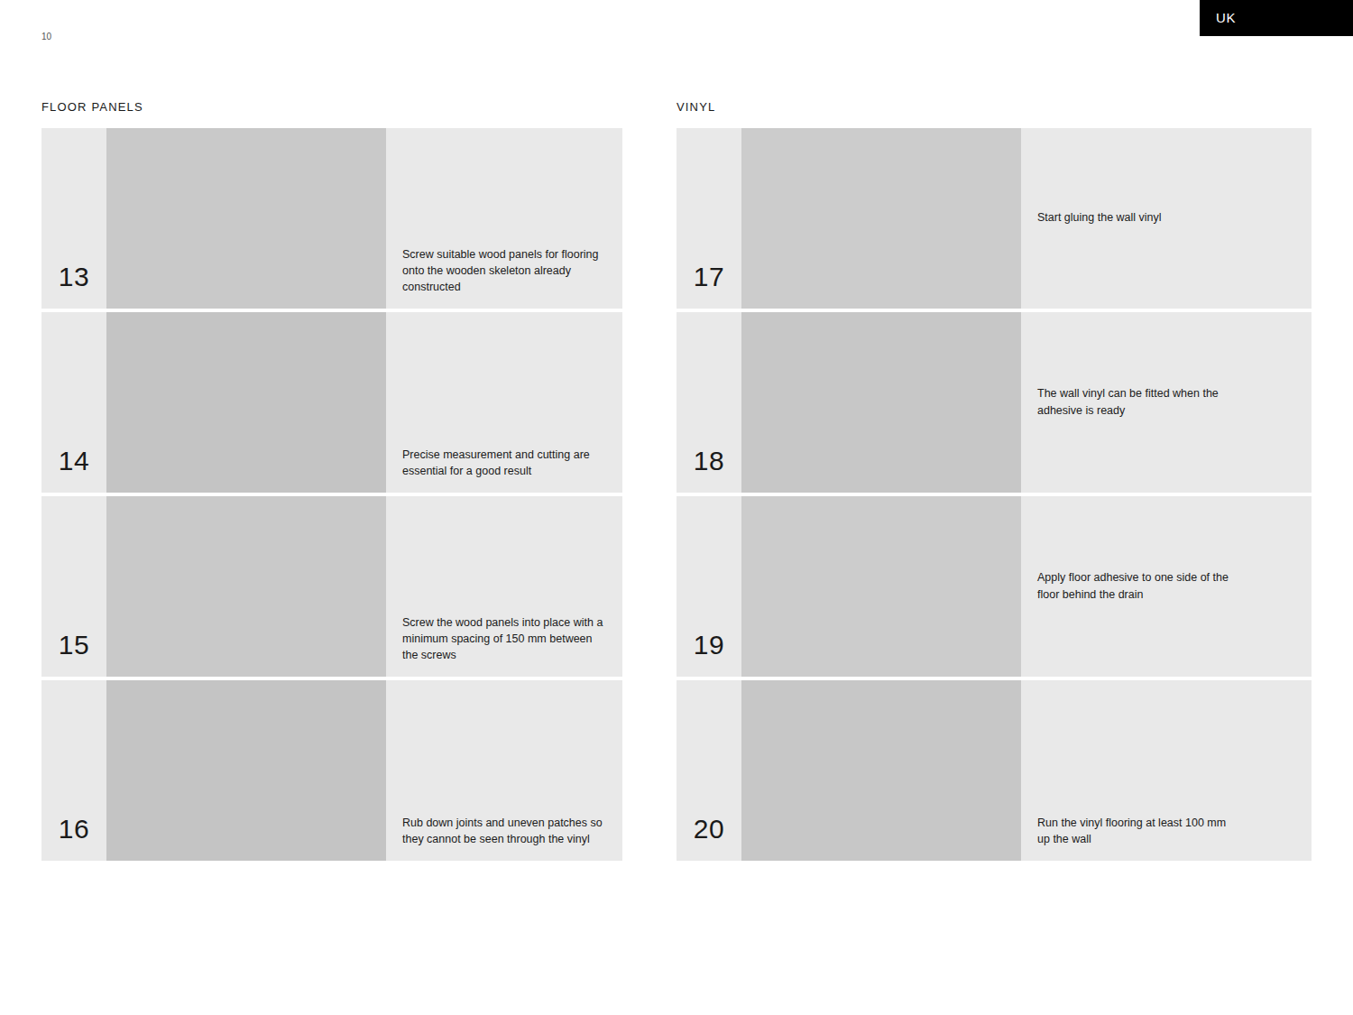UK
10
Floor panels
13
Screw suitable wood panels for flooring onto the wooden skeleton already constructed
14
Precise measurement and cutting are essential for a good result
15
Screw the wood panels into place with a minimum spacing of 150 mm between the screws
16
Rub down joints and uneven patches so they cannot be seen through the vinyl
Vinyl
17
Start gluing the wall vinyl
18
The wall vinyl can be fitted when the adhesive is ready
19
Apply floor adhesive to one side of the floor behind the drain
20
Run the vinyl flooring at least 100 mm up the wall